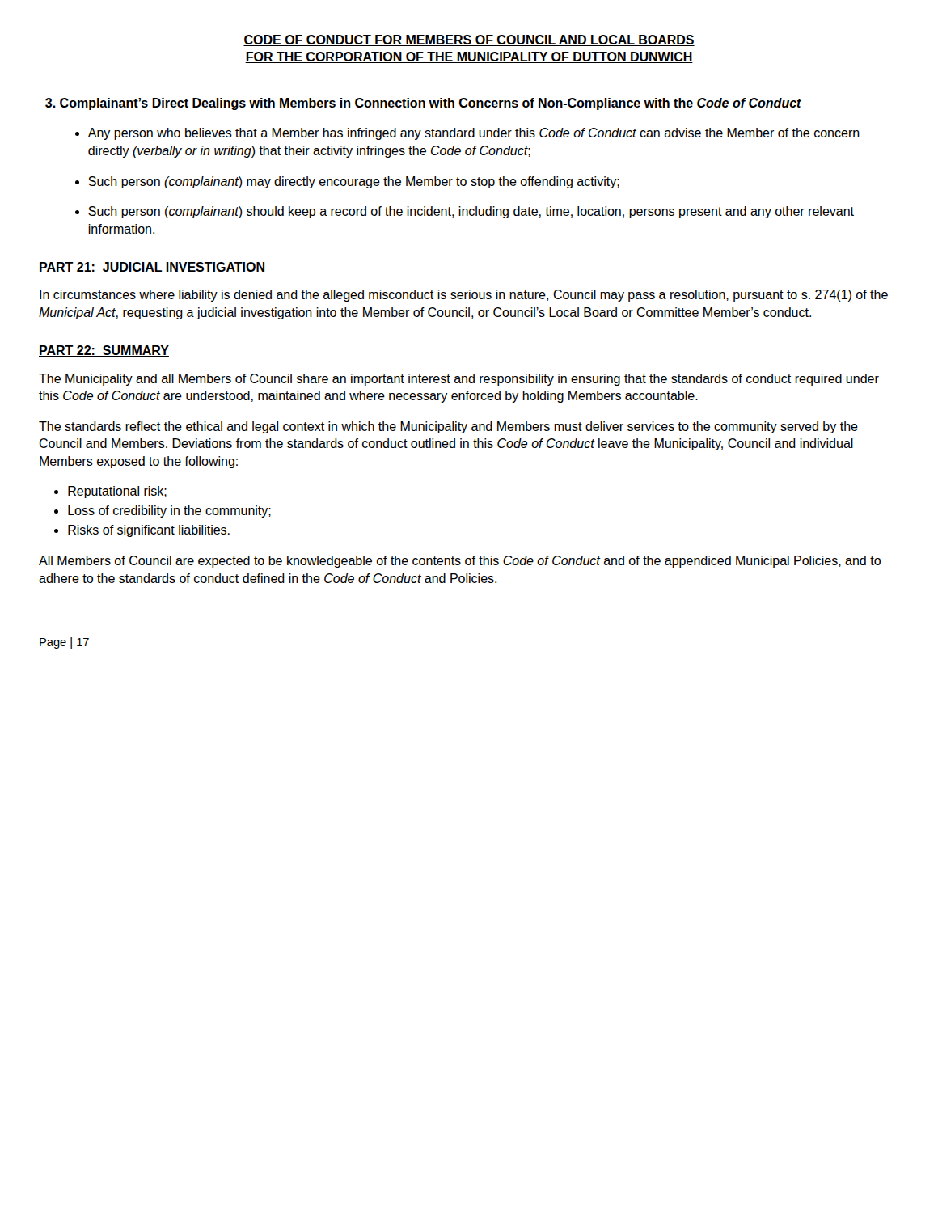CODE OF CONDUCT FOR MEMBERS OF COUNCIL AND LOCAL BOARDS
FOR THE CORPORATION OF THE MUNICIPALITY OF DUTTON DUNWICH
Complainant’s Direct Dealings with Members in Connection with Concerns of Non-Compliance with the Code of Conduct
Any person who believes that a Member has infringed any standard under this Code of Conduct can advise the Member of the concern directly (verbally or in writing) that their activity infringes the Code of Conduct;
Such person (complainant) may directly encourage the Member to stop the offending activity;
Such person (complainant) should keep a record of the incident, including date, time, location, persons present and any other relevant information.
PART 21: JUDICIAL INVESTIGATION
In circumstances where liability is denied and the alleged misconduct is serious in nature, Council may pass a resolution, pursuant to s. 274(1) of the Municipal Act, requesting a judicial investigation into the Member of Council, or Council’s Local Board or Committee Member’s conduct.
PART 22: SUMMARY
The Municipality and all Members of Council share an important interest and responsibility in ensuring that the standards of conduct required under this Code of Conduct are understood, maintained and where necessary enforced by holding Members accountable.
The standards reflect the ethical and legal context in which the Municipality and Members must deliver services to the community served by the Council and Members. Deviations from the standards of conduct outlined in this Code of Conduct leave the Municipality, Council and individual Members exposed to the following:
Reputational risk;
Loss of credibility in the community;
Risks of significant liabilities.
All Members of Council are expected to be knowledgeable of the contents of this Code of Conduct and of the appendiced Municipal Policies, and to adhere to the standards of conduct defined in the Code of Conduct and Policies.
Page | 17